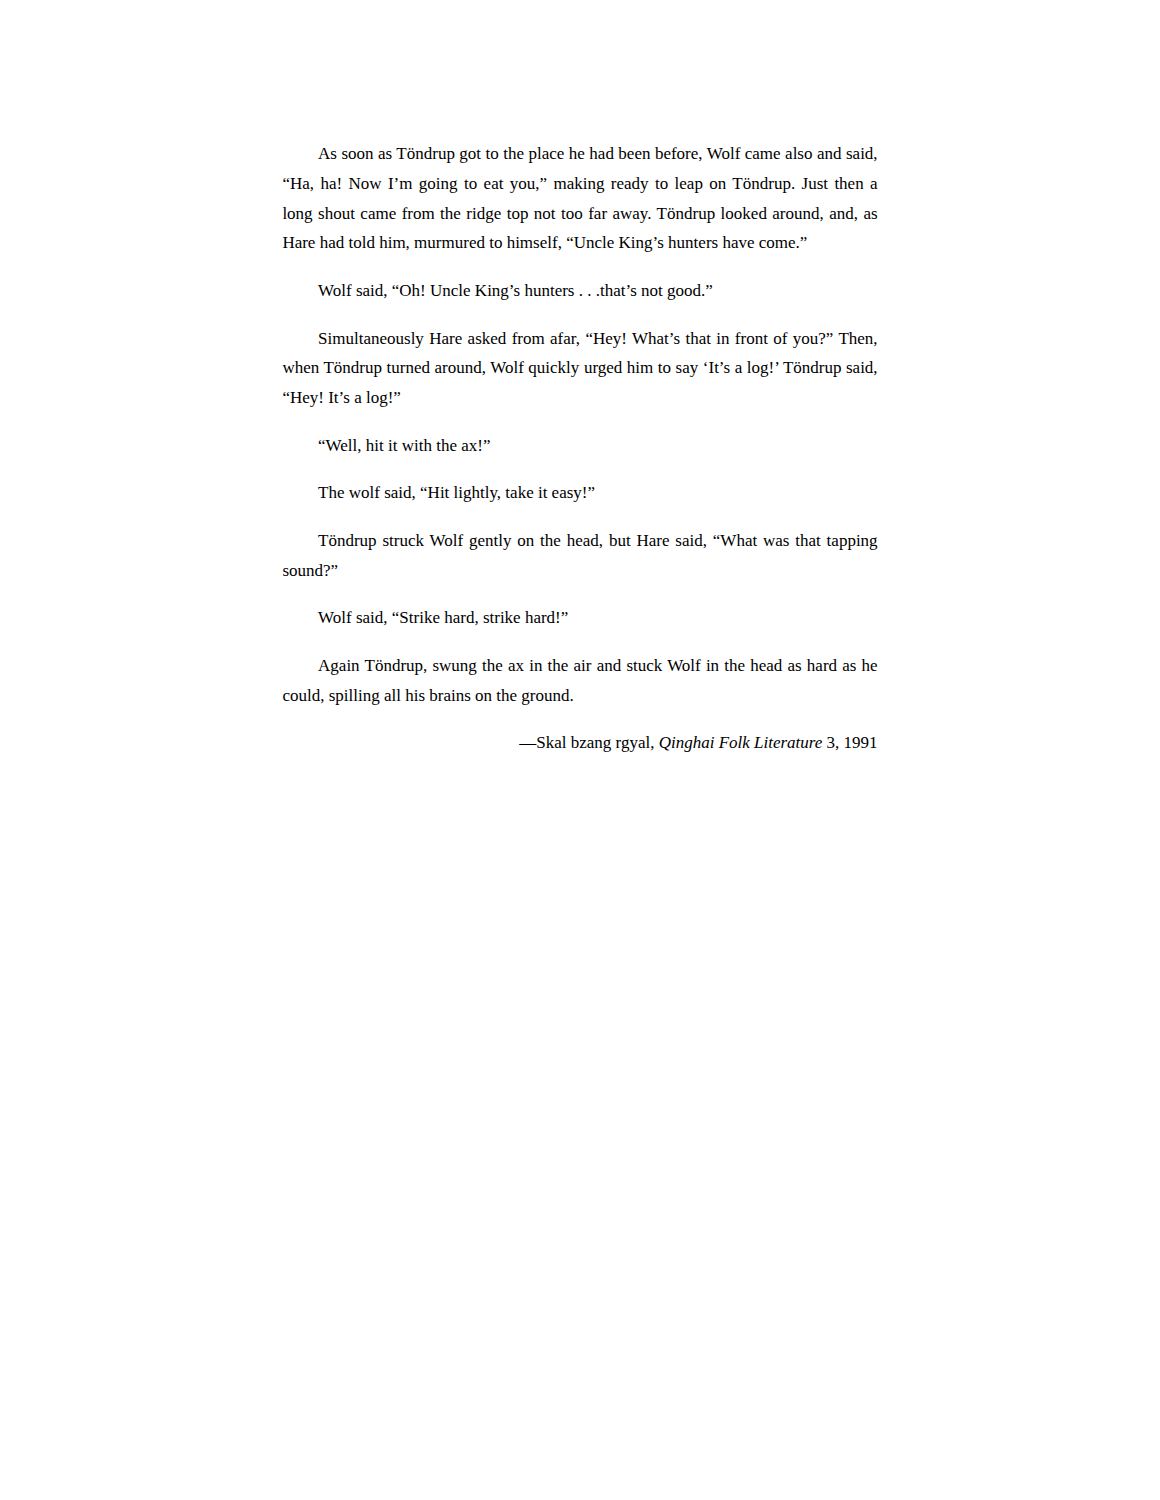As soon as Töndrup got to the place he had been before, Wolf came also and said, “Ha, ha! Now I’m going to eat you,” making ready to leap on Töndrup. Just then a long shout came from the ridge top not too far away. Töndrup looked around, and, as Hare had told him, murmured to himself, “Uncle King’s hunters have come.”
Wolf said, “Oh! Uncle King’s hunters . . .that’s not good.”
Simultaneously Hare asked from afar, “Hey! What’s that in front of you?” Then, when Töndrup turned around, Wolf quickly urged him to say ‘It’s a log!’ Töndrup said, “Hey! It’s a log!”
“Well, hit it with the ax!”
The wolf said, “Hit lightly, take it easy!”
Töndrup struck Wolf gently on the head, but Hare said, “What was that tapping sound?”
Wolf said, “Strike hard, strike hard!”
Again Töndrup, swung the ax in the air and stuck Wolf in the head as hard as he could, spilling all his brains on the ground.
—Skal bzang rgyal, Qinghai Folk Literature 3, 1991